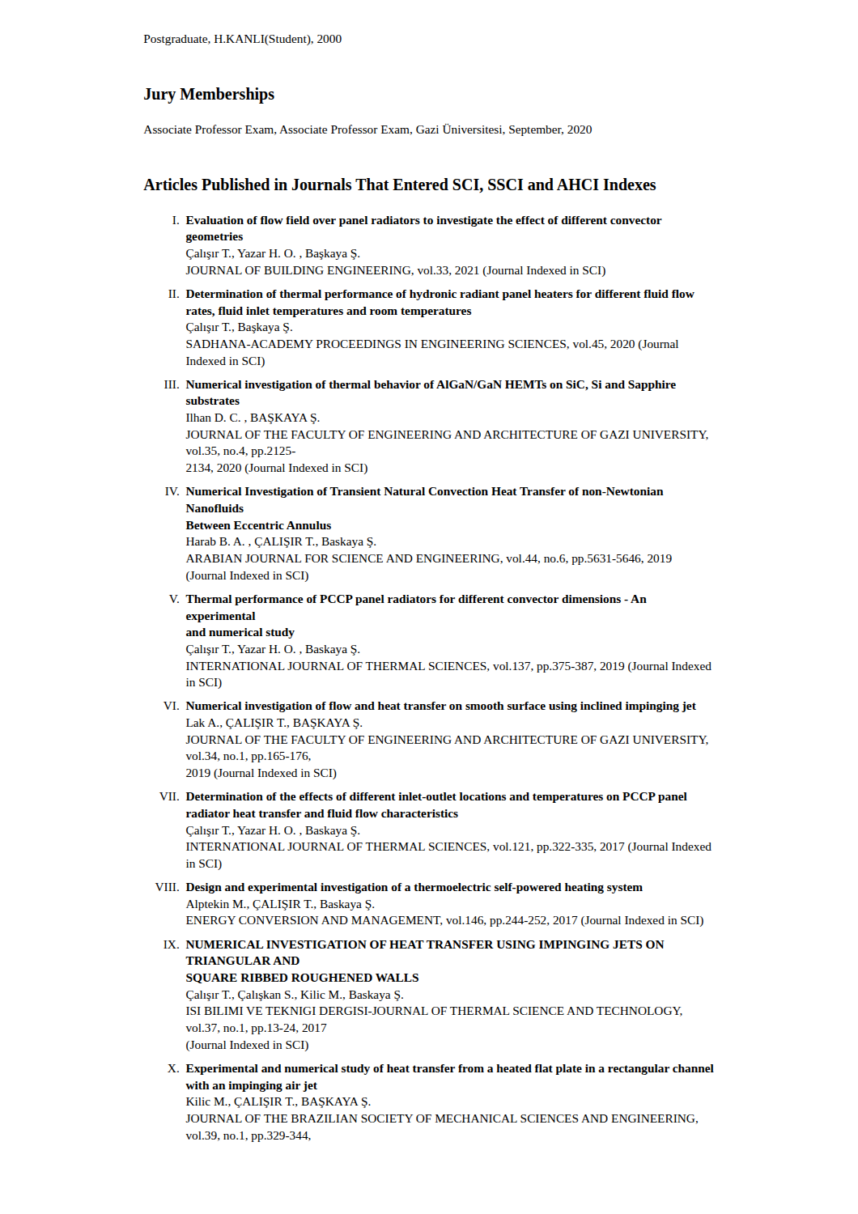Postgraduate, H.KANLI(Student), 2000
Jury Memberships
Associate Professor Exam, Associate Professor Exam, Gazi Üniversitesi, September, 2020
Articles Published in Journals That Entered SCI, SSCI and AHCI Indexes
Evaluation of flow field over panel radiators to investigate the effect of different convector geometries Çalışır T., Yazar H. O. , Başkaya Ş. JOURNAL OF BUILDING ENGINEERING, vol.33, 2021 (Journal Indexed in SCI)
Determination of thermal performance of hydronic radiant panel heaters for different fluid flow rates, fluid inlet temperatures and room temperatures Çalışır T., Başkaya Ş. SADHANA-ACADEMY PROCEEDINGS IN ENGINEERING SCIENCES, vol.45, 2020 (Journal Indexed in SCI)
Numerical investigation of thermal behavior of AlGaN/GaN HEMTs on SiC, Si and Sapphire substrates Ilhan D. C. , BAŞKAYA Ş. JOURNAL OF THE FACULTY OF ENGINEERING AND ARCHITECTURE OF GAZI UNIVERSITY, vol.35, no.4, pp.2125- 2134, 2020 (Journal Indexed in SCI)
Numerical Investigation of Transient Natural Convection Heat Transfer of non-Newtonian Nanofluids Between Eccentric Annulus Harab B. A. , ÇALIŞIR T., Baskaya Ş. ARABIAN JOURNAL FOR SCIENCE AND ENGINEERING, vol.44, no.6, pp.5631-5646, 2019 (Journal Indexed in SCI)
Thermal performance of PCCP panel radiators for different convector dimensions - An experimental and numerical study Çalışır T., Yazar H. O. , Baskaya Ş. INTERNATIONAL JOURNAL OF THERMAL SCIENCES, vol.137, pp.375-387, 2019 (Journal Indexed in SCI)
Numerical investigation of flow and heat transfer on smooth surface using inclined impinging jet Lak A., ÇALIŞIR T., BAŞKAYA Ş. JOURNAL OF THE FACULTY OF ENGINEERING AND ARCHITECTURE OF GAZI UNIVERSITY, vol.34, no.1, pp.165-176, 2019 (Journal Indexed in SCI)
Determination of the effects of different inlet-outlet locations and temperatures on PCCP panel radiator heat transfer and fluid flow characteristics Çalışır T., Yazar H. O. , Baskaya Ş. INTERNATIONAL JOURNAL OF THERMAL SCIENCES, vol.121, pp.322-335, 2017 (Journal Indexed in SCI)
Design and experimental investigation of a thermoelectric self-powered heating system Alptekin M., ÇALIŞIR T., Baskaya Ş. ENERGY CONVERSION AND MANAGEMENT, vol.146, pp.244-252, 2017 (Journal Indexed in SCI)
NUMERICAL INVESTIGATION OF HEAT TRANSFER USING IMPINGING JETS ON TRIANGULAR AND SQUARE RIBBED ROUGHENED WALLS Çalışır T., Çalışkan S., Kilic M., Baskaya Ş. ISI BILIMI VE TEKNIGI DERGISI-JOURNAL OF THERMAL SCIENCE AND TECHNOLOGY, vol.37, no.1, pp.13-24, 2017 (Journal Indexed in SCI)
Experimental and numerical study of heat transfer from a heated flat plate in a rectangular channel with an impinging air jet Kilic M., ÇALIŞIR T., BAŞKAYA Ş. JOURNAL OF THE BRAZILIAN SOCIETY OF MECHANICAL SCIENCES AND ENGINEERING, vol.39, no.1, pp.329-344,